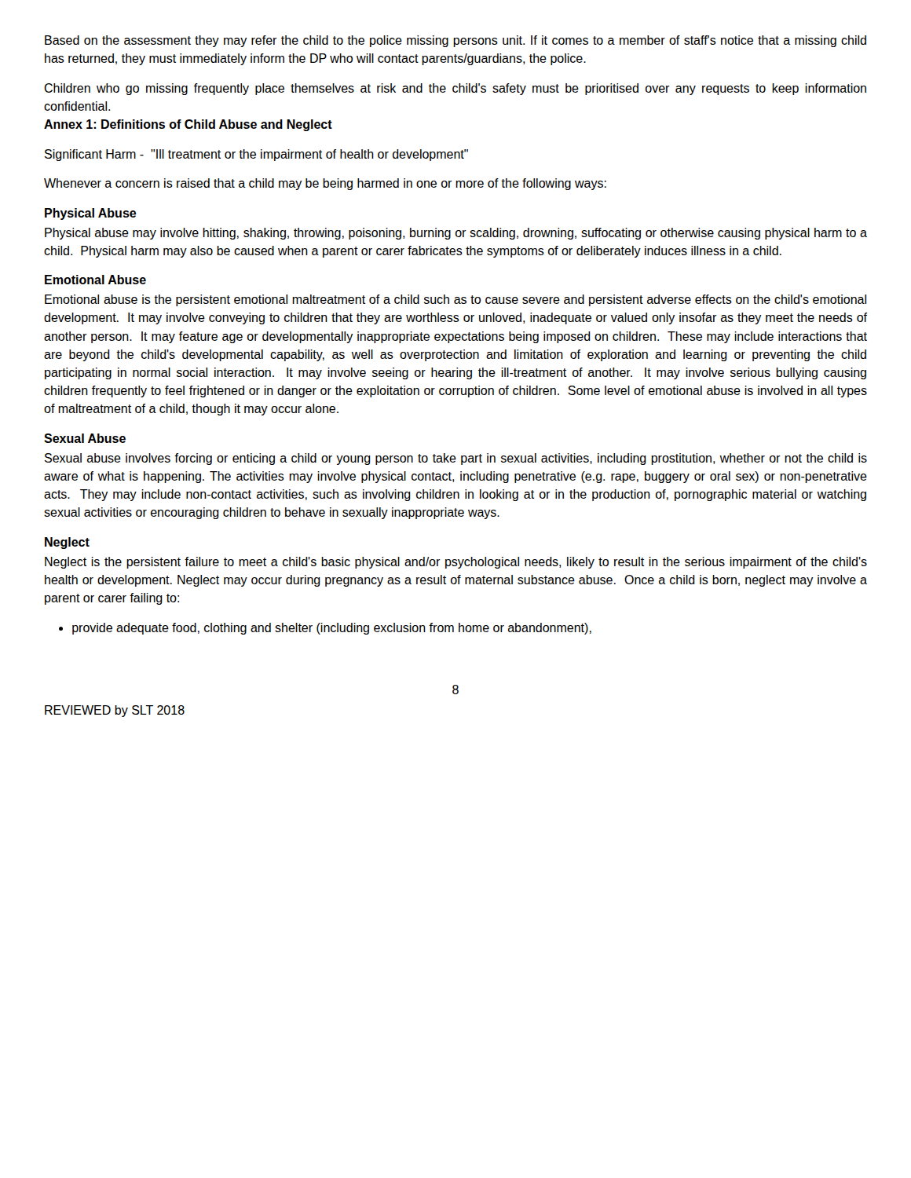Based on the assessment they may refer the child to the police missing persons unit. If it comes to a member of staff's notice that a missing child has returned, they must immediately inform the DP who will contact parents/guardians, the police.
Children who go missing frequently place themselves at risk and the child's safety must be prioritised over any requests to keep information confidential.
Annex 1: Definitions of Child Abuse and Neglect
Significant Harm - "Ill treatment or the impairment of health or development"
Whenever a concern is raised that a child may be being harmed in one or more of the following ways:
Physical Abuse
Physical abuse may involve hitting, shaking, throwing, poisoning, burning or scalding, drowning, suffocating or otherwise causing physical harm to a child. Physical harm may also be caused when a parent or carer fabricates the symptoms of or deliberately induces illness in a child.
Emotional Abuse
Emotional abuse is the persistent emotional maltreatment of a child such as to cause severe and persistent adverse effects on the child's emotional development. It may involve conveying to children that they are worthless or unloved, inadequate or valued only insofar as they meet the needs of another person. It may feature age or developmentally inappropriate expectations being imposed on children. These may include interactions that are beyond the child's developmental capability, as well as overprotection and limitation of exploration and learning or preventing the child participating in normal social interaction. It may involve seeing or hearing the ill-treatment of another. It may involve serious bullying causing children frequently to feel frightened or in danger or the exploitation or corruption of children. Some level of emotional abuse is involved in all types of maltreatment of a child, though it may occur alone.
Sexual Abuse
Sexual abuse involves forcing or enticing a child or young person to take part in sexual activities, including prostitution, whether or not the child is aware of what is happening. The activities may involve physical contact, including penetrative (e.g. rape, buggery or oral sex) or non-penetrative acts. They may include non-contact activities, such as involving children in looking at or in the production of, pornographic material or watching sexual activities or encouraging children to behave in sexually inappropriate ways.
Neglect
Neglect is the persistent failure to meet a child's basic physical and/or psychological needs, likely to result in the serious impairment of the child's health or development. Neglect may occur during pregnancy as a result of maternal substance abuse. Once a child is born, neglect may involve a parent or carer failing to:
provide adequate food, clothing and shelter (including exclusion from home or abandonment),
8
REVIEWED by SLT 2018